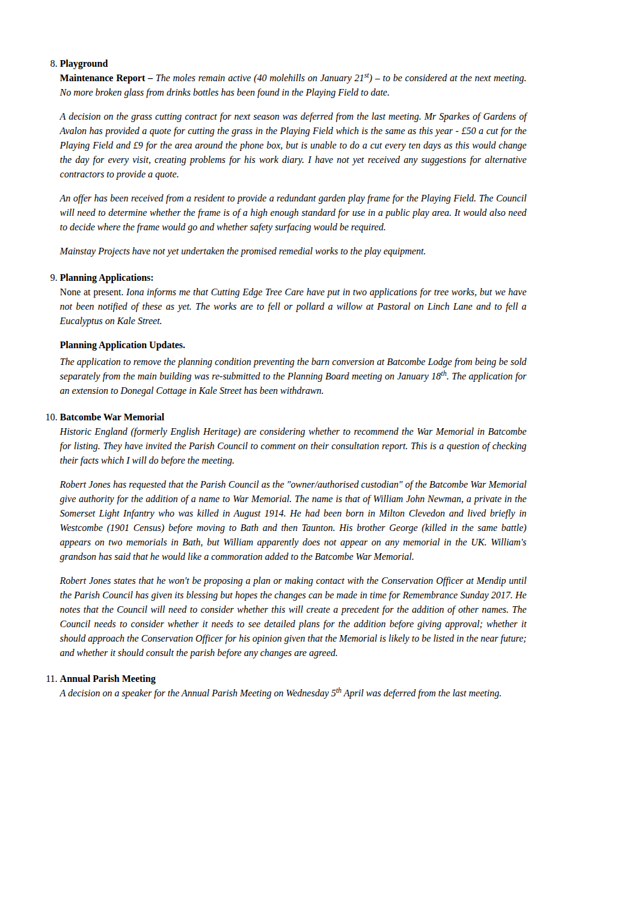Playground
Maintenance Report – The moles remain active (40 molehills on January 21st) – to be considered at the next meeting. No more broken glass from drinks bottles has been found in the Playing Field to date.
A decision on the grass cutting contract for next season was deferred from the last meeting. Mr Sparkes of Gardens of Avalon has provided a quote for cutting the grass in the Playing Field which is the same as this year - £50 a cut for the Playing Field and £9 for the area around the phone box, but is unable to do a cut every ten days as this would change the day for every visit, creating problems for his work diary. I have not yet received any suggestions for alternative contractors to provide a quote.
An offer has been received from a resident to provide a redundant garden play frame for the Playing Field. The Council will need to determine whether the frame is of a high enough standard for use in a public play area. It would also need to decide where the frame would go and whether safety surfacing would be required.
Mainstay Projects have not yet undertaken the promised remedial works to the play equipment.
Planning Applications:
None at present. Iona informs me that Cutting Edge Tree Care have put in two applications for tree works, but we have not been notified of these as yet. The works are to fell or pollard a willow at Pastoral on Linch Lane and to fell a Eucalyptus on Kale Street.
Planning Application Updates.
The application to remove the planning condition preventing the barn conversion at Batcombe Lodge from being be sold separately from the main building was re-submitted to the Planning Board meeting on January 18th. The application for an extension to Donegal Cottage in Kale Street has been withdrawn.
Batcombe War Memorial
Historic England (formerly English Heritage) are considering whether to recommend the War Memorial in Batcombe for listing. They have invited the Parish Council to comment on their consultation report. This is a question of checking their facts which I will do before the meeting.
Robert Jones has requested that the Parish Council as the "owner/authorised custodian" of the Batcombe War Memorial give authority for the addition of a name to War Memorial. The name is that of William John Newman, a private in the Somerset Light Infantry who was killed in August 1914. He had been born in Milton Clevedon and lived briefly in Westcombe (1901 Census) before moving to Bath and then Taunton. His brother George (killed in the same battle) appears on two memorials in Bath, but William apparently does not appear on any memorial in the UK. William's grandson has said that he would like a commoration added to the Batcombe War Memorial.
Robert Jones states that he won't be proposing a plan or making contact with the Conservation Officer at Mendip until the Parish Council has given its blessing but hopes the changes can be made in time for Remembrance Sunday 2017. He notes that the Council will need to consider whether this will create a precedent for the addition of other names. The Council needs to consider whether it needs to see detailed plans for the addition before giving approval; whether it should approach the Conservation Officer for his opinion given that the Memorial is likely to be listed in the near future; and whether it should consult the parish before any changes are agreed.
Annual Parish Meeting
A decision on a speaker for the Annual Parish Meeting on Wednesday 5th April was deferred from the last meeting.